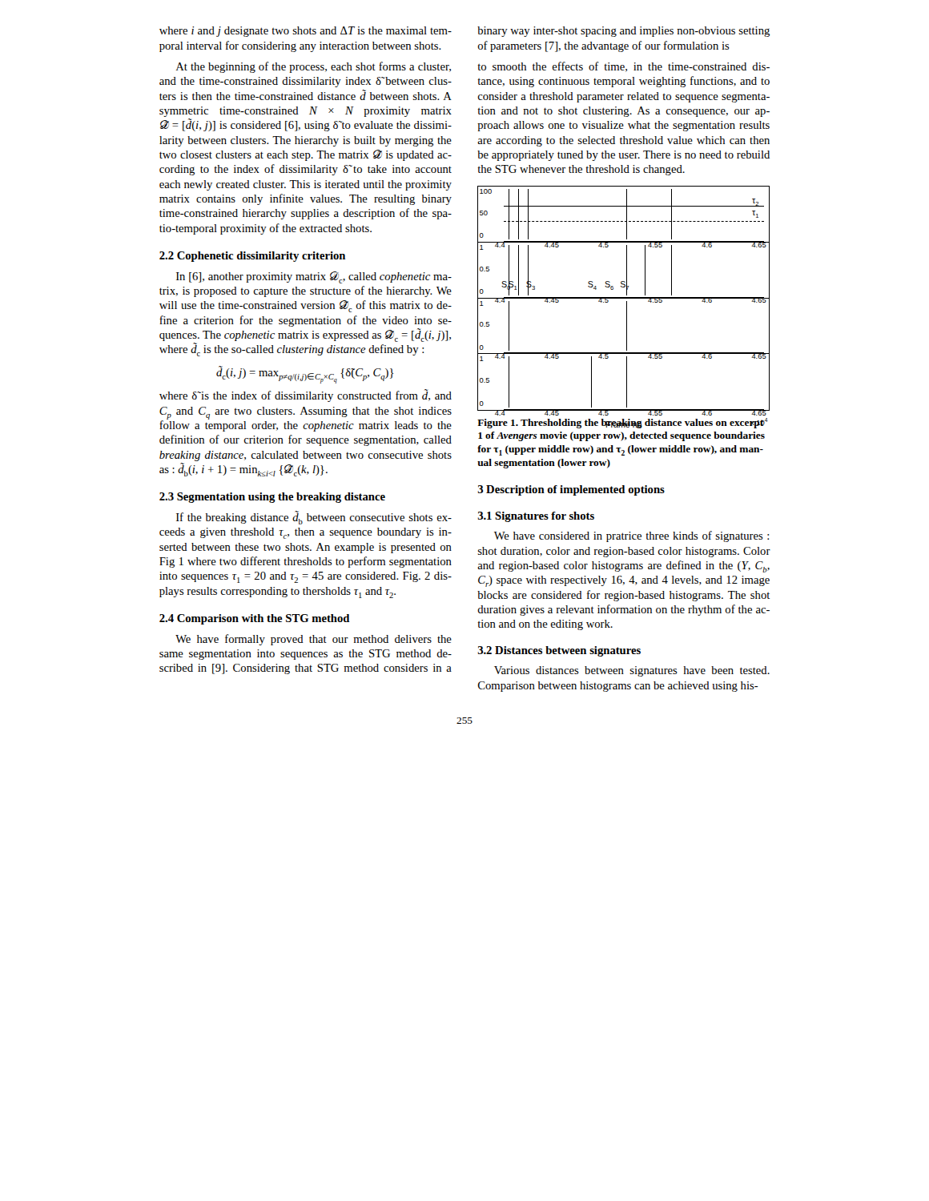where i and j designate two shots and ΔT is the maximal temporal interval for considering any interaction between shots.
At the beginning of the process, each shot forms a cluster, and the time-constrained dissimilarity index δ̃ between clusters is then the time-constrained distance d̃ between shots. A symmetric time-constrained N × N proximity matrix 𝒟̃ = [d̃(i, j)] is considered [6], using δ̃ to evaluate the dissimilarity between clusters. The hierarchy is built by merging the two closest clusters at each step. The matrix 𝒟̃ is updated according to the index of dissimilarity δ̃ to take into account each newly created cluster. This is iterated until the proximity matrix contains only infinite values. The resulting binary time-constrained hierarchy supplies a description of the spatio-temporal proximity of the extracted shots.
2.2 Cophenetic dissimilarity criterion
In [6], another proximity matrix 𝒟c, called cophenetic matrix, is proposed to capture the structure of the hierarchy. We will use the time-constrained version 𝒟̃c of this matrix to define a criterion for the segmentation of the video into sequences. The cophenetic matrix is expressed as 𝒟̃c = [d̃c(i, j)], where d̃c is the so-called clustering distance defined by :
d̃c(i, j) = maxp≠q/(i,j)∈Cp×Cq {δ̃(Cp, Cq)}
where δ̃ is the index of dissimilarity constructed from d̃, and Cp and Cq are two clusters. Assuming that the shot indices follow a temporal order, the cophenetic matrix leads to the definition of our criterion for sequence segmentation, called breaking distance, calculated between two consecutive shots as : d̃b(i, i + 1) = mink≤i<l {𝒟̃c(k, l)}.
2.3 Segmentation using the breaking distance
If the breaking distance d̃b between consecutive shots exceeds a given threshold τc, then a sequence boundary is inserted between these two shots. An example is presented on Fig 1 where two different thresholds to perform segmentation into sequences τ1 = 20 and τ2 = 45 are considered. Fig. 2 displays results corresponding to thersholds τ1 and τ2.
2.4 Comparison with the STG method
We have formally proved that our method delivers the same segmentation into sequences as the STG method described in [9]. Considering that STG method considers in a binary way inter-shot spacing and implies non-obvious setting of parameters [7], the advantage of our formulation is
to smooth the effects of time, in the time-constrained distance, using continuous temporal weighting functions, and to consider a threshold parameter related to sequence segmentation and not to shot clustering. As a consequence, our approach allows one to visualize what the segmentation results are according to the selected threshold value which can then be appropriately tuned by the user. There is no need to rebuild the STG whenever the threshold is changed.
100 50 0
τ2 τ1
4.44.454.54.554.64.65
1 0.5 0
S0 S1 S3 S4 S6 S7
4.44.454.54.554.64.65
1 0.5 0
4.44.454.54.554.64.65
1 0.5 0
4.44.454.54.554.64.65
Frame nb
x 104
Figure 1. Thresholding the breaking distance values on excerpt 1 of Avengers movie (upper row), detected sequence boundaries for τ1 (upper middle row) and τ2 (lower middle row), and manual segmentation (lower row)
3 Description of implemented options
3.1 Signatures for shots
We have considered in pratrice three kinds of signatures : shot duration, color and region-based color histograms. Color and region-based color histograms are defined in the (Y, Cb, Cr) space with respectively 16, 4, and 4 levels, and 12 image blocks are considered for region-based histograms. The shot duration gives a relevant information on the rhythm of the action and on the editing work.
3.2 Distances between signatures
Various distances between signatures have been tested. Comparison between histograms can be achieved using his-
255